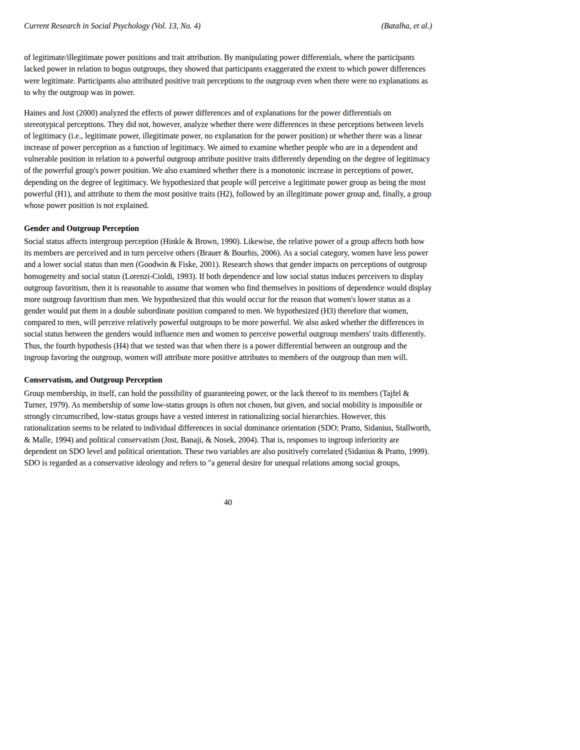Current Research in Social Psychology (Vol. 13, No. 4)
(Batalha, et al.)
of legitimate/illegitimate power positions and trait attribution. By manipulating power differentials, where the participants lacked power in relation to bogus outgroups, they showed that participants exaggerated the extent to which power differences were legitimate. Participants also attributed positive trait perceptions to the outgroup even when there were no explanations as to why the outgroup was in power.
Haines and Jost (2000) analyzed the effects of power differences and of explanations for the power differentials on stereotypical perceptions. They did not, however, analyze whether there were differences in these perceptions between levels of legitimacy (i.e., legitimate power, illegitimate power, no explanation for the power position) or whether there was a linear increase of power perception as a function of legitimacy. We aimed to examine whether people who are in a dependent and vulnerable position in relation to a powerful outgroup attribute positive traits differently depending on the degree of legitimacy of the powerful group's power position. We also examined whether there is a monotonic increase in perceptions of power, depending on the degree of legitimacy. We hypothesized that people will perceive a legitimate power group as being the most powerful (H1), and attribute to them the most positive traits (H2), followed by an illegitimate power group and, finally, a group whose power position is not explained.
Gender and Outgroup Perception
Social status affects intergroup perception (Hinkle & Brown, 1990). Likewise, the relative power of a group affects both how its members are perceived and in turn perceive others (Brauer & Bourhis, 2006). As a social category, women have less power and a lower social status than men (Goodwin & Fiske, 2001). Research shows that gender impacts on perceptions of outgroup homogeneity and social status (Lorenzi-Cioldi, 1993). If both dependence and low social status induces perceivers to display outgroup favoritism, then it is reasonable to assume that women who find themselves in positions of dependence would display more outgroup favoritism than men. We hypothesized that this would occur for the reason that women's lower status as a gender would put them in a double subordinate position compared to men. We hypothesized (H3) therefore that women, compared to men, will perceive relatively powerful outgroups to be more powerful. We also asked whether the differences in social status between the genders would influence men and women to perceive powerful outgroup members' traits differently. Thus, the fourth hypothesis (H4) that we tested was that when there is a power differential between an outgroup and the ingroup favoring the outgroup, women will attribute more positive attributes to members of the outgroup than men will.
Conservatism, and Outgroup Perception
Group membership, in itself, can hold the possibility of guaranteeing power, or the lack thereof to its members (Tajfel & Turner, 1979). As membership of some low-status groups is often not chosen, but given, and social mobility is impossible or strongly circumscribed, low-status groups have a vested interest in rationalizing social hierarchies. However, this rationalization seems to be related to individual differences in social dominance orientation (SDO; Pratto, Sidanius, Stallworth, & Malle, 1994) and political conservatism (Jost, Banaji, & Nosek, 2004). That is, responses to ingroup inferiority are dependent on SDO level and political orientation. These two variables are also positively correlated (Sidanius & Pratto, 1999). SDO is regarded as a conservative ideology and refers to "a general desire for unequal relations among social groups,
40